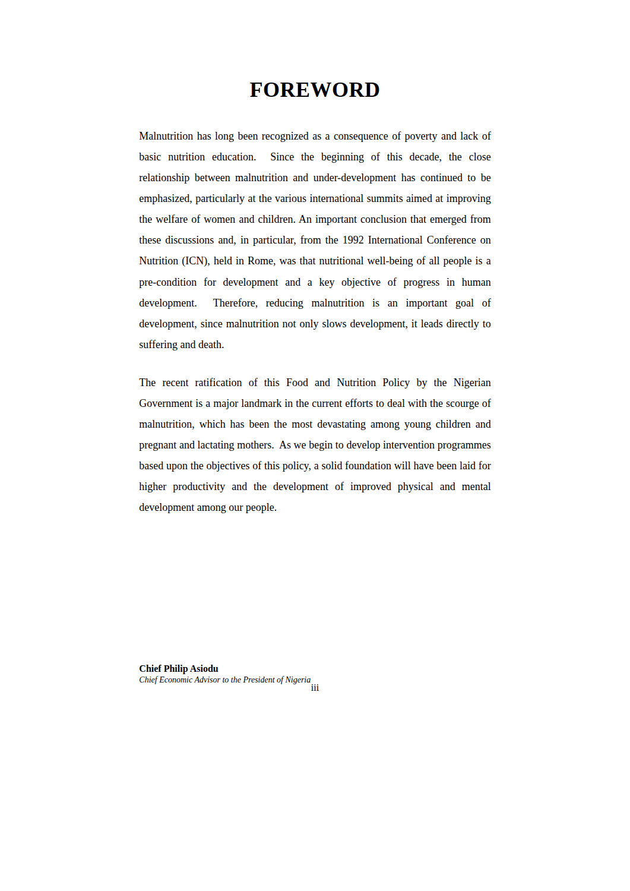FOREWORD
Malnutrition has long been recognized as a consequence of poverty and lack of basic nutrition education. Since the beginning of this decade, the close relationship between malnutrition and under-development has continued to be emphasized, particularly at the various international summits aimed at improving the welfare of women and children. An important conclusion that emerged from these discussions and, in particular, from the 1992 International Conference on Nutrition (ICN), held in Rome, was that nutritional well-being of all people is a pre-condition for development and a key objective of progress in human development. Therefore, reducing malnutrition is an important goal of development, since malnutrition not only slows development, it leads directly to suffering and death.
The recent ratification of this Food and Nutrition Policy by the Nigerian Government is a major landmark in the current efforts to deal with the scourge of malnutrition, which has been the most devastating among young children and pregnant and lactating mothers. As we begin to develop intervention programmes based upon the objectives of this policy, a solid foundation will have been laid for higher productivity and the development of improved physical and mental development among our people.
Chief Philip Asiodu
Chief Economic Advisor to the President of Nigeria
iii